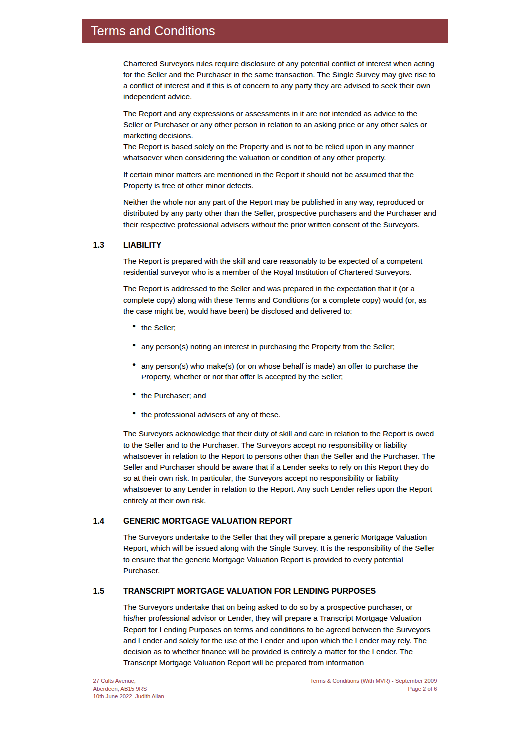Terms and Conditions
Chartered Surveyors rules require disclosure of any potential conflict of interest when acting for the Seller and the Purchaser in the same transaction. The Single Survey may give rise to a conflict of interest and if this is of concern to any party they are advised to seek their own independent advice.
The Report and any expressions or assessments in it are not intended as advice to the Seller or Purchaser or any other person in relation to an asking price or any other sales or marketing decisions.
The Report is based solely on the Property and is not to be relied upon in any manner whatsoever when considering the valuation or condition of any other property.
If certain minor matters are mentioned in the Report it should not be assumed that the Property is free of other minor defects.
Neither the whole nor any part of the Report may be published in any way, reproduced or distributed by any party other than the Seller, prospective purchasers and the Purchaser and their respective professional advisers without the prior written consent of the Surveyors.
1.3 LIABILITY
The Report is prepared with the skill and care reasonably to be expected of a competent residential surveyor who is a member of the Royal Institution of Chartered Surveyors.
The Report is addressed to the Seller and was prepared in the expectation that it (or a complete copy) along with these Terms and Conditions (or a complete copy) would (or, as the case might be, would have been) be disclosed and delivered to:
the Seller;
any person(s) noting an interest in purchasing the Property from the Seller;
any person(s) who make(s) (or on whose behalf is made) an offer to purchase the Property, whether or not that offer is accepted by the Seller;
the Purchaser; and
the professional advisers of any of these.
The Surveyors acknowledge that their duty of skill and care in relation to the Report is owed to the Seller and to the Purchaser. The Surveyors accept no responsibility or liability whatsoever in relation to the Report to persons other than the Seller and the Purchaser. The Seller and Purchaser should be aware that if a Lender seeks to rely on this Report they do so at their own risk. In particular, the Surveyors accept no responsibility or liability whatsoever to any Lender in relation to the Report. Any such Lender relies upon the Report entirely at their own risk.
1.4 GENERIC MORTGAGE VALUATION REPORT
The Surveyors undertake to the Seller that they will prepare a generic Mortgage Valuation Report, which will be issued along with the Single Survey. It is the responsibility of the Seller to ensure that the generic Mortgage Valuation Report is provided to every potential Purchaser.
1.5 TRANSCRIPT MORTGAGE VALUATION FOR LENDING PURPOSES
The Surveyors undertake that on being asked to do so by a prospective purchaser, or his/her professional advisor or Lender, they will prepare a Transcript Mortgage Valuation Report for Lending Purposes on terms and conditions to be agreed between the Surveyors and Lender and solely for the use of the Lender and upon which the Lender may rely. The decision as to whether finance will be provided is entirely a matter for the Lender. The Transcript Mortgage Valuation Report will be prepared from information
27 Cults Avenue,
Aberdeen, AB15 9RS
10th June 2022 Judith Allan
Terms & Conditions (With MVR) - September 2009
Page 2 of 6